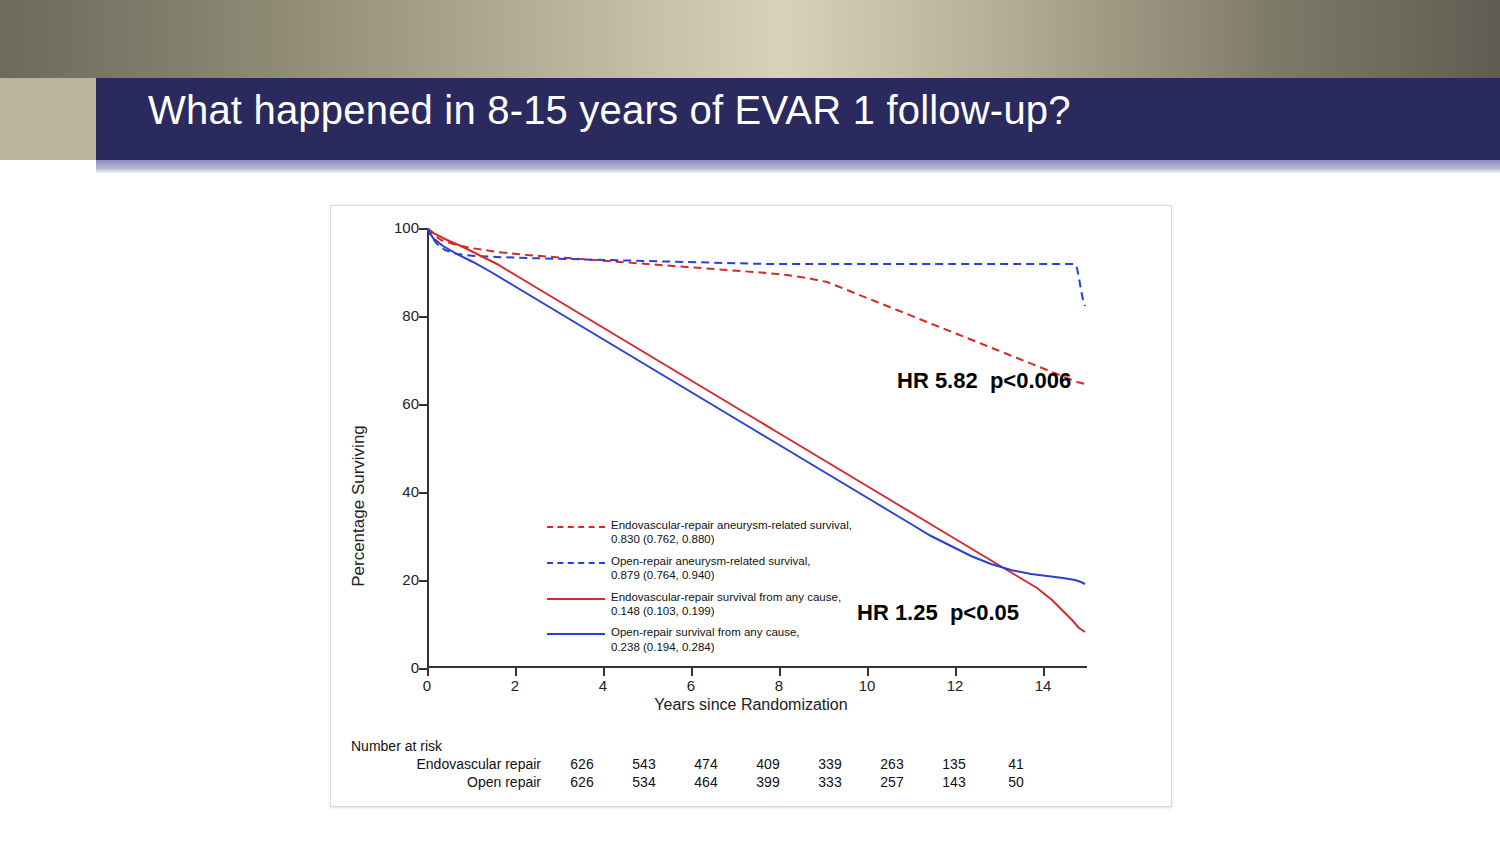What happened in 8-15 years of EVAR 1 follow-up?
Percentage Surviving
100
80
60
40
20
0
0
2
4
6
8
10
12
14
HR 5.82 p<0.006
HR 1.25 p<0.05
Endovascular-repair aneurysm-related survival,
0.830 (0.762, 0.880)
Open-repair aneurysm-related survival,
0.879 (0.764, 0.940)
Endovascular-repair survival from any cause,
0.148 (0.103, 0.199)
Open-repair survival from any cause,
0.238 (0.194, 0.284)
Years since Randomization
Number at risk
Endovascular repair
626
543
474
409
339
263
135
41
Open repair
626
534
464
399
333
257
143
50